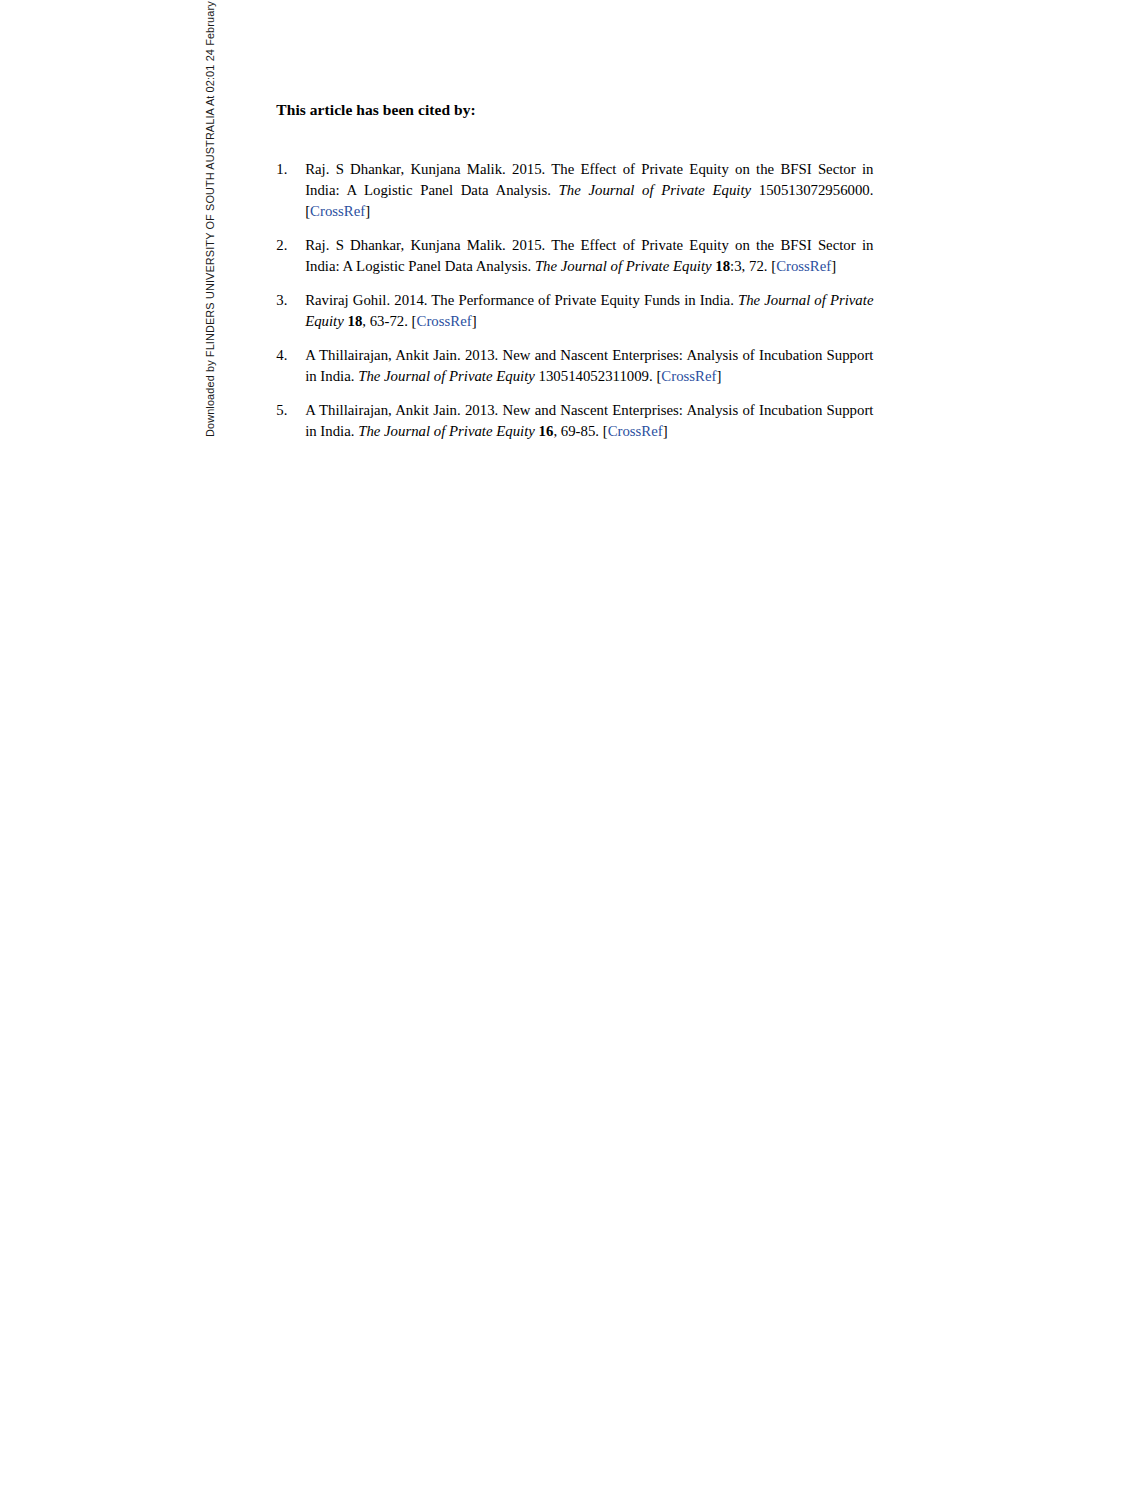Downloaded by FLINDERS UNIVERSITY OF SOUTH AUSTRALIA At 02:01 24 February 2016 (PT)
This article has been cited by:
Raj. S Dhankar, Kunjana Malik. 2015. The Effect of Private Equity on the BFSI Sector in India: A Logistic Panel Data Analysis. The Journal of Private Equity 150513072956000. [CrossRef]
Raj. S Dhankar, Kunjana Malik. 2015. The Effect of Private Equity on the BFSI Sector in India: A Logistic Panel Data Analysis. The Journal of Private Equity 18:3, 72. [CrossRef]
Raviraj Gohil. 2014. The Performance of Private Equity Funds in India. The Journal of Private Equity 18, 63-72. [CrossRef]
A Thillairajan, Ankit Jain. 2013. New and Nascent Enterprises: Analysis of Incubation Support in India. The Journal of Private Equity 130514052311009. [CrossRef]
A Thillairajan, Ankit Jain. 2013. New and Nascent Enterprises: Analysis of Incubation Support in India. The Journal of Private Equity 16, 69-85. [CrossRef]